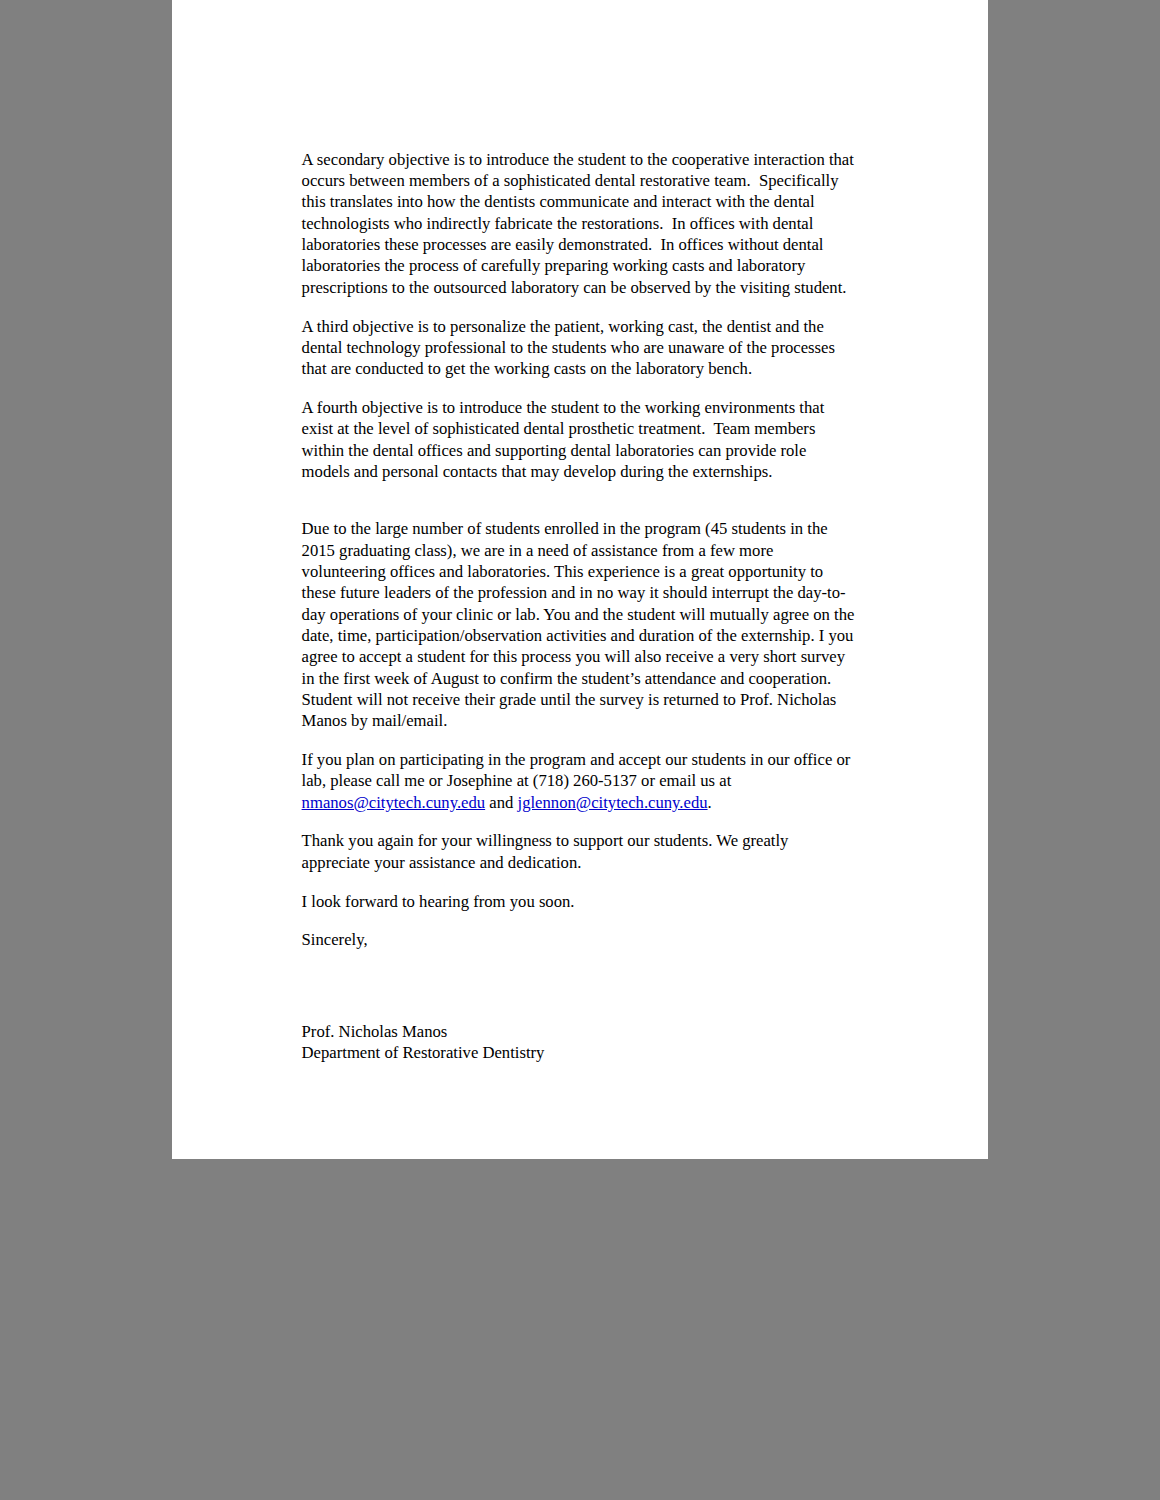A secondary objective is to introduce the student to the cooperative interaction that occurs between members of a sophisticated dental restorative team. Specifically this translates into how the dentists communicate and interact with the dental technologists who indirectly fabricate the restorations. In offices with dental laboratories these processes are easily demonstrated. In offices without dental laboratories the process of carefully preparing working casts and laboratory prescriptions to the outsourced laboratory can be observed by the visiting student.
A third objective is to personalize the patient, working cast, the dentist and the dental technology professional to the students who are unaware of the processes that are conducted to get the working casts on the laboratory bench.
A fourth objective is to introduce the student to the working environments that exist at the level of sophisticated dental prosthetic treatment. Team members within the dental offices and supporting dental laboratories can provide role models and personal contacts that may develop during the externships.
Due to the large number of students enrolled in the program (45 students in the 2015 graduating class), we are in a need of assistance from a few more volunteering offices and laboratories. This experience is a great opportunity to these future leaders of the profession and in no way it should interrupt the day-to-day operations of your clinic or lab. You and the student will mutually agree on the date, time, participation/observation activities and duration of the externship. I you agree to accept a student for this process you will also receive a very short survey in the first week of August to confirm the student’s attendance and cooperation. Student will not receive their grade until the survey is returned to Prof. Nicholas Manos by mail/email.
If you plan on participating in the program and accept our students in our office or lab, please call me or Josephine at (718) 260-5137 or email us at nmanos@citytech.cuny.edu and jglennon@citytech.cuny.edu.
Thank you again for your willingness to support our students. We greatly appreciate your assistance and dedication.
I look forward to hearing from you soon.
Sincerely,
Prof. Nicholas Manos
Department of Restorative Dentistry